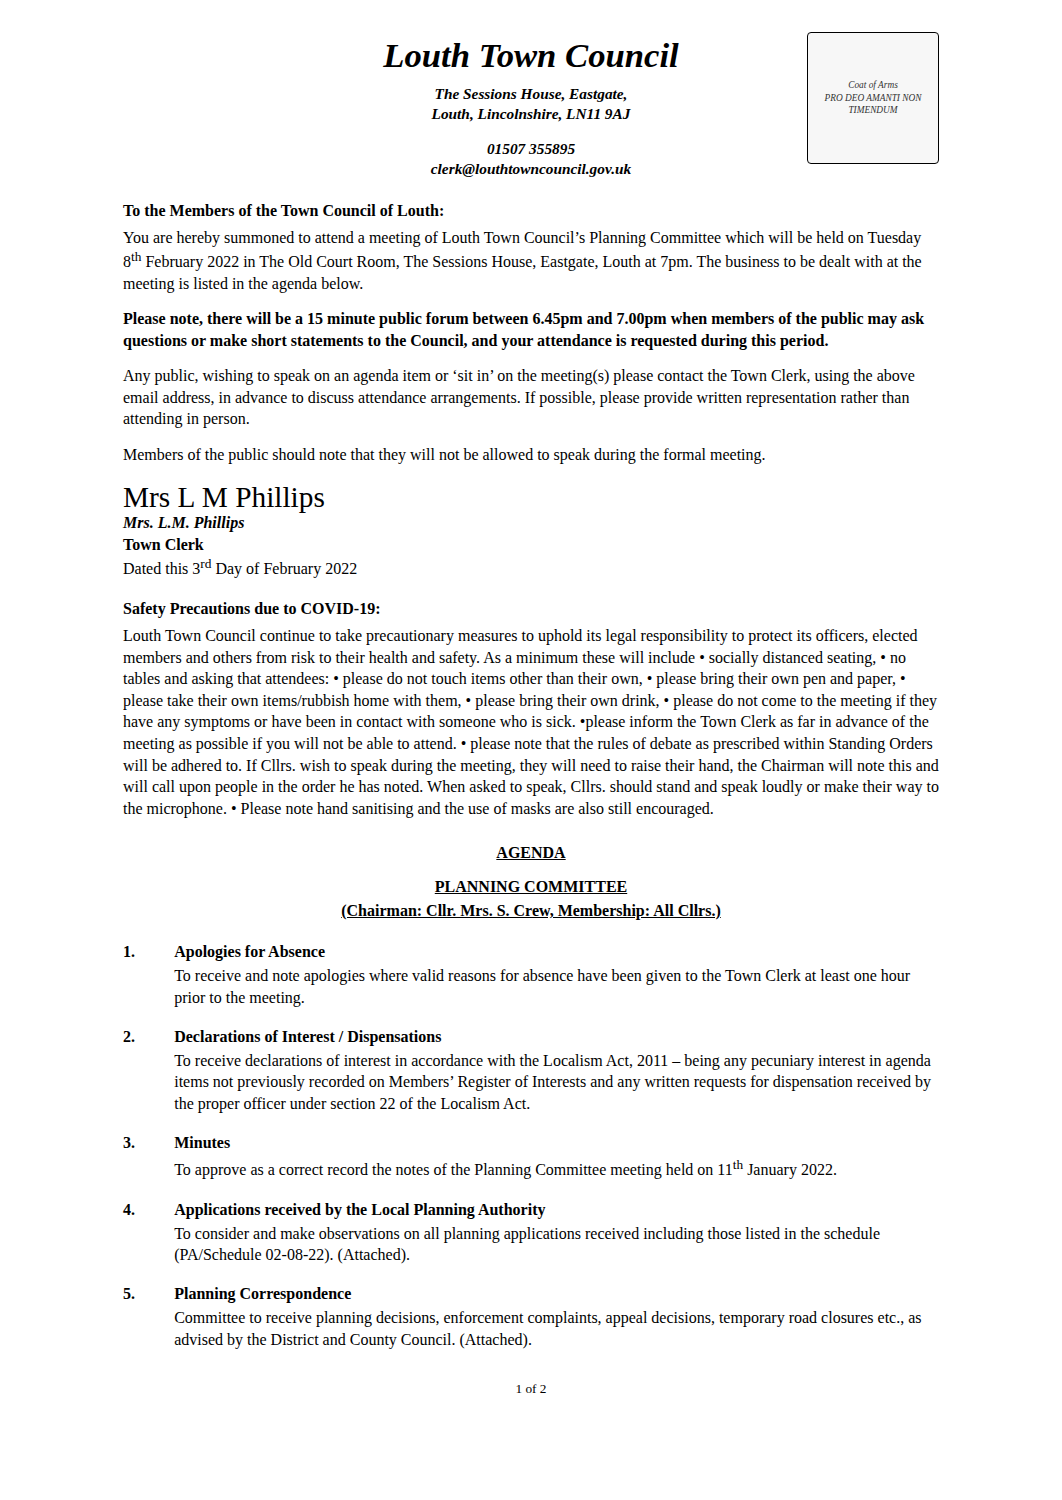Coat of Arms
PRO DEO AMANTI NON TIMENDUM
Louth Town Council
The Sessions House, Eastgate,
Louth, Lincolnshire, LN11 9AJ
01507 355895
clerk@louthtowncouncil.gov.uk
To the Members of the Town Council of Louth:
You are hereby summoned to attend a meeting of Louth Town Council’s Planning Committee which will be held on Tuesday 8th February 2022 in The Old Court Room, The Sessions House, Eastgate, Louth at 7pm. The business to be dealt with at the meeting is listed in the agenda below.
Please note, there will be a 15 minute public forum between 6.45pm and 7.00pm when members of the public may ask questions or make short statements to the Council, and your attendance is requested during this period.
Any public, wishing to speak on an agenda item or ‘sit in’ on the meeting(s) please contact the Town Clerk, using the above email address, in advance to discuss attendance arrangements. If possible, please provide written representation rather than attending in person.
Members of the public should note that they will not be allowed to speak during the formal meeting.
Mrs L M Phillips
Mrs. L.M. Phillips
Town Clerk
Dated this 3rd Day of February 2022
Safety Precautions due to COVID-19:
Louth Town Council continue to take precautionary measures to uphold its legal responsibility to protect its officers, elected members and others from risk to their health and safety. As a minimum these will include • socially distanced seating, • no tables and asking that attendees: • please do not touch items other than their own, • please bring their own pen and paper, • please take their own items/rubbish home with them, • please bring their own drink, • please do not come to the meeting if they have any symptoms or have been in contact with someone who is sick. •please inform the Town Clerk as far in advance of the meeting as possible if you will not be able to attend. • please note that the rules of debate as prescribed within Standing Orders will be adhered to. If Cllrs. wish to speak during the meeting, they will need to raise their hand, the Chairman will note this and will call upon people in the order he has noted. When asked to speak, Cllrs. should stand and speak loudly or make their way to the microphone. • Please note hand sanitising and the use of masks are also still encouraged.
AGENDA
PLANNING COMMITTEE
(Chairman: Cllr. Mrs. S. Crew, Membership: All Cllrs.)
Apologies for Absence
To receive and note apologies where valid reasons for absence have been given to the Town Clerk at least one hour prior to the meeting.
Declarations of Interest / Dispensations
To receive declarations of interest in accordance with the Localism Act, 2011 – being any pecuniary interest in agenda items not previously recorded on Members’ Register of Interests and any written requests for dispensation received by the proper officer under section 22 of the Localism Act.
Minutes
To approve as a correct record the notes of the Planning Committee meeting held on 11th January 2022.
Applications received by the Local Planning Authority
To consider and make observations on all planning applications received including those listed in the schedule (PA/Schedule 02-08-22). (Attached).
Planning Correspondence
Committee to receive planning decisions, enforcement complaints, appeal decisions, temporary road closures etc., as advised by the District and County Council. (Attached).
1 of 2